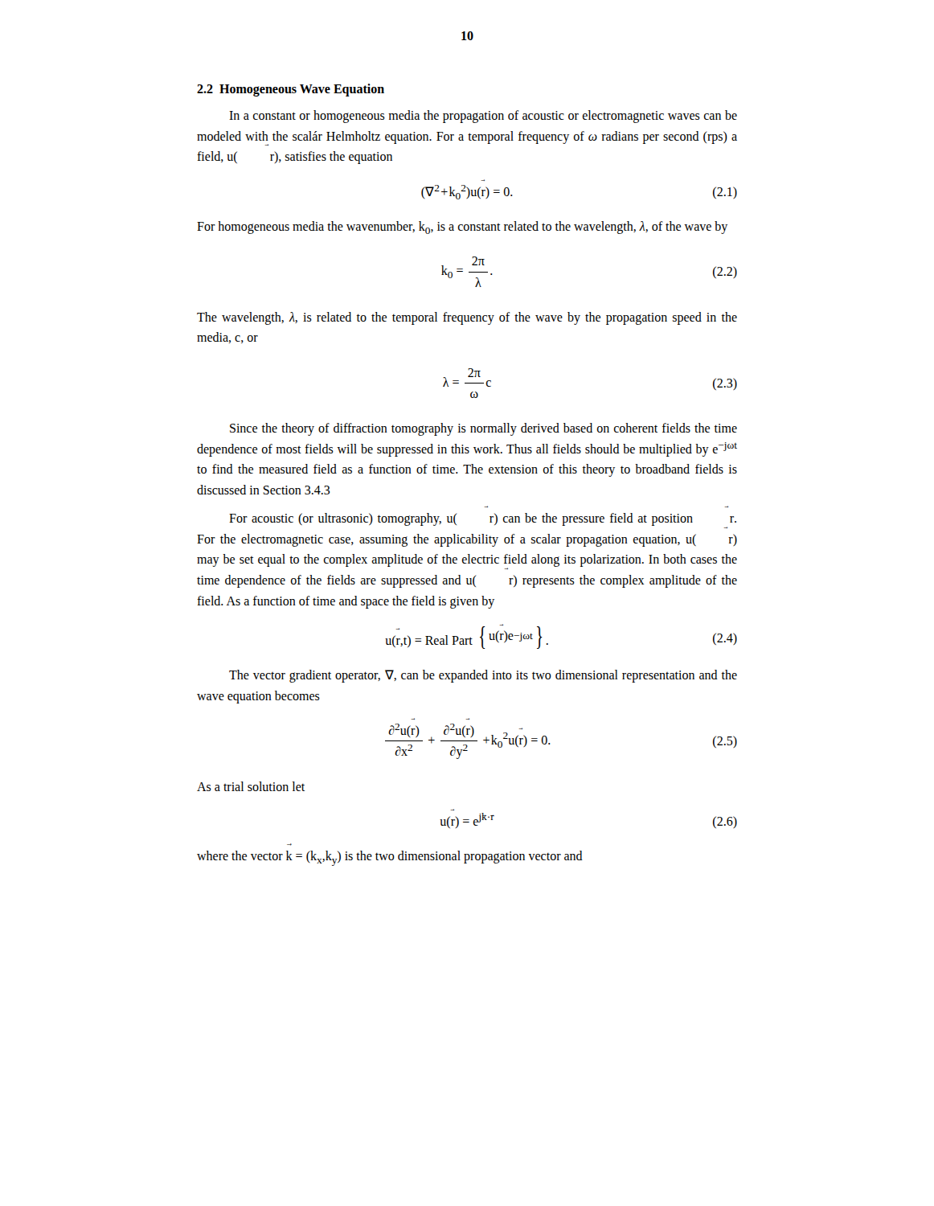10
2.2 Homogeneous Wave Equation
In a constant or homogeneous media the propagation of acoustic or electromagnetic waves can be modeled with the scalár Helmholtz equation. For a temporal frequency of ω radians per second (rps) a field, u(r), satisfies the equation
(∇2 + k02)u(r) = 0. (2.1)
For homogeneous media the wavenumber, k0, is a constant related to the wavelength, λ, of the wave by
k0 = 2π λ. (2.2)
The wavelength, λ, is related to the temporal frequency of the wave by the propagation speed in the media, c, or
λ = 2π ωc (2.3)
Since the theory of diffraction tomography is normally derived based on coherent fields the time dependence of most fields will be suppressed in this work. Thus all fields should be multiplied by e−jωt to find the measured field as a function of time. The extension of this theory to broadband fields is discussed in Section 3.4.3
For acoustic (or ultrasonic) tomography, u(r) can be the pressure field at position r. For the electromagnetic case, assuming the applicability of a scalar propagation equation, u(r) may be set equal to the complex amplitude of the electric field along its polarization. In both cases the time dependence of the fields are suppressed and u(r) represents the complex amplitude of the field. As a function of time and space the field is given by
u(r,t) = Real Part {u(r)e−jωt}. (2.4)
The vector gradient operator, ∇, can be expanded into its two dimensional representation and the wave equation becomes
∂2u(r)∂x2 + ∂2u(r)∂y2 + k02u(r) = 0. (2.5)
As a trial solution let
u(r) = ejk·r (2.6)
where the vector k = (kx,ky) is the two dimensional propagation vector and